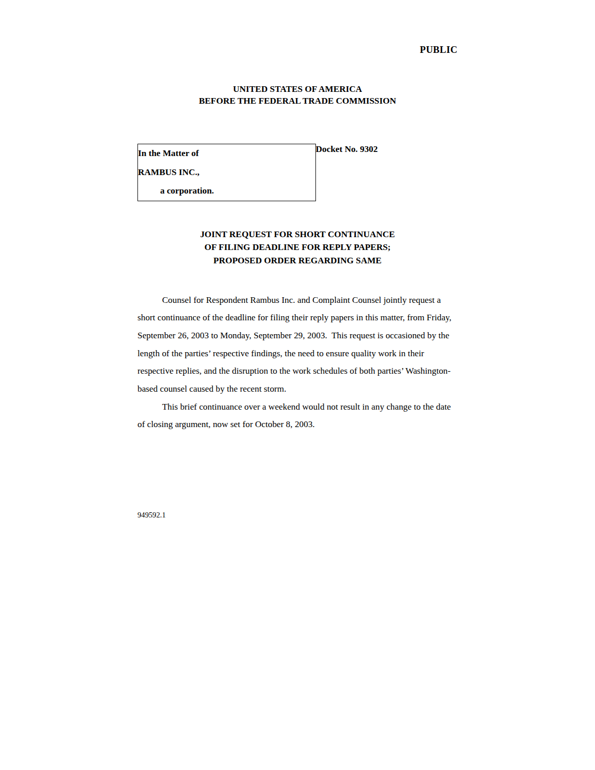PUBLIC
UNITED STATES OF AMERICA
BEFORE THE FEDERAL TRADE COMMISSION
| In the Matter of RAMBUS INC., a corporation. | Docket No. 9302 |
JOINT REQUEST FOR SHORT CONTINUANCE
OF FILING DEADLINE FOR REPLY PAPERS;
PROPOSED ORDER REGARDING SAME
Counsel for Respondent Rambus Inc. and Complaint Counsel jointly request a short continuance of the deadline for filing their reply papers in this matter, from Friday, September 26, 2003 to Monday, September 29, 2003. This request is occasioned by the length of the parties’ respective findings, the need to ensure quality work in their respective replies, and the disruption to the work schedules of both parties’ Washington-based counsel caused by the recent storm.
This brief continuance over a weekend would not result in any change to the date of closing argument, now set for October 8, 2003.
949592.1